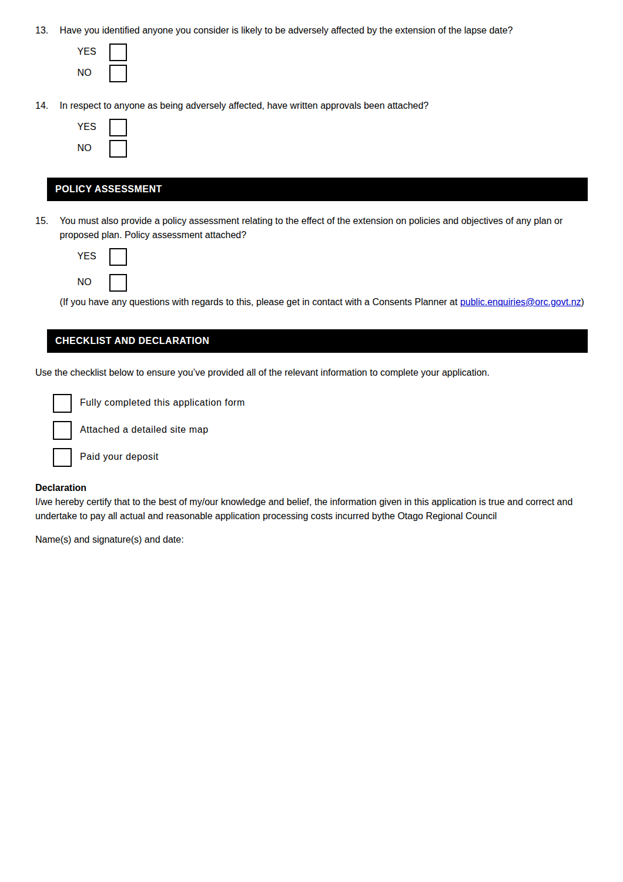13. Have you identified anyone you consider is likely to be adversely affected by the extension of the lapse date?
YES
NO
14. In respect to anyone as being adversely affected, have written approvals been attached?
YES
NO
POLICY ASSESSMENT
15. You must also provide a policy assessment relating to the effect of the extension on policies and objectives of any plan or proposed plan. Policy assessment attached?
YES
NO
(If you have any questions with regards to this, please get in contact with a Consents Planner at public.enquiries@orc.govt.nz)
CHECKLIST AND DECLARATION
Use the checklist below to ensure you’ve provided all of the relevant information to complete your application.
Fully completed this application form
Attached a detailed site map
Paid your deposit
Declaration
I/we hereby certify that to the best of my/our knowledge and belief, the information given in this application is true and correct and undertake to pay all actual and reasonable application processing costs incurred bythe Otago Regional Council
Name(s) and signature(s) and date: